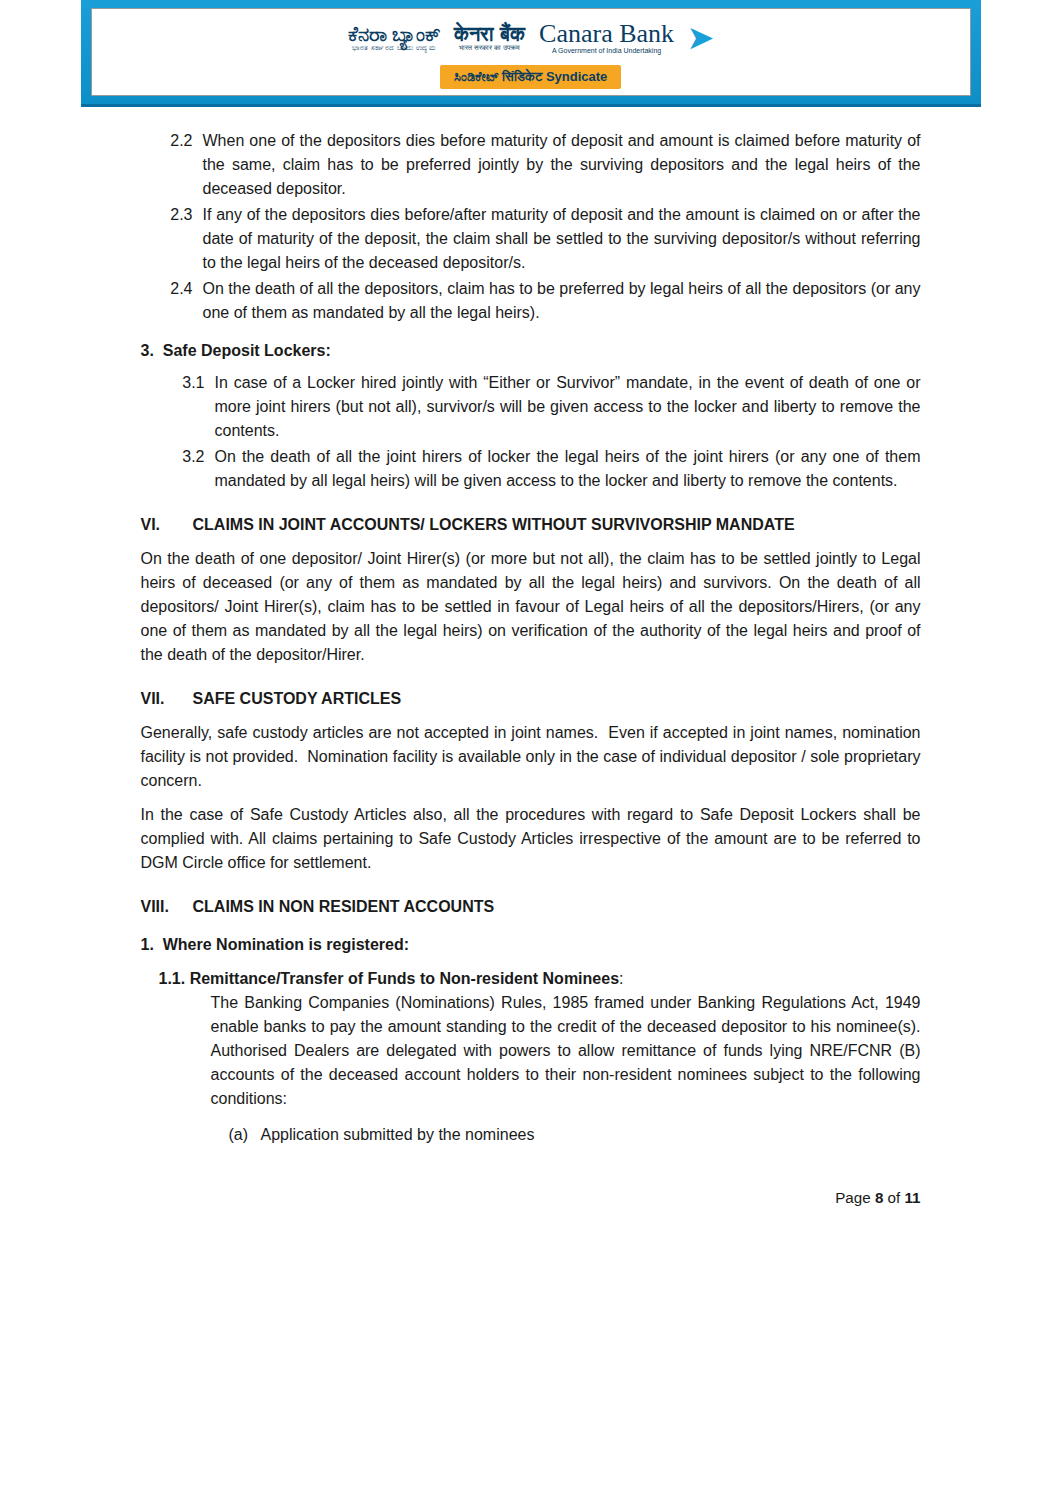ಕೆನರಾ ಬ್ಯಾಂಕ್ಭಾರತ ಸರ್ಕಾರದ ಒಂದು ಉದ್ಯಮ
केनरा बैंकभारत सरकार का उपक्रम
Canara BankA Government of India Undertaking
➤
ಸಿಂಡಿಕೇಟ್ सिंडिकेट Syndicate
2.2
When one of the depositors dies before maturity of deposit and amount is claimed before maturity of the same, claim has to be preferred jointly by the surviving depositors and the legal heirs of the deceased depositor.
2.3
If any of the depositors dies before/after maturity of deposit and the amount is claimed on or after the date of maturity of the deposit, the claim shall be settled to the surviving depositor/s without referring to the legal heirs of the deceased depositor/s.
2.4
On the death of all the depositors, claim has to be preferred by legal heirs of all the depositors (or any one of them as mandated by all the legal heirs).
3. Safe Deposit Lockers:
3.1
In case of a Locker hired jointly with “Either or Survivor” mandate, in the event of death of one or more joint hirers (but not all), survivor/s will be given access to the locker and liberty to remove the contents.
3.2
On the death of all the joint hirers of locker the legal heirs of the joint hirers (or any one of them mandated by all legal heirs) will be given access to the locker and liberty to remove the contents.
VI. CLAIMS IN JOINT ACCOUNTS/ LOCKERS WITHOUT SURVIVORSHIP MANDATE
On the death of one depositor/ Joint Hirer(s) (or more but not all), the claim has to be settled jointly to Legal heirs of deceased (or any of them as mandated by all the legal heirs) and survivors. On the death of all depositors/ Joint Hirer(s), claim has to be settled in favour of Legal heirs of all the depositors/Hirers, (or any one of them as mandated by all the legal heirs) on verification of the authority of the legal heirs and proof of the death of the depositor/Hirer.
VII. SAFE CUSTODY ARTICLES
Generally, safe custody articles are not accepted in joint names. Even if accepted in joint names, nomination facility is not provided. Nomination facility is available only in the case of individual depositor / sole proprietary concern.
In the case of Safe Custody Articles also, all the procedures with regard to Safe Deposit Lockers shall be complied with. All claims pertaining to Safe Custody Articles irrespective of the amount are to be referred to DGM Circle office for settlement.
VIII. CLAIMS IN NON RESIDENT ACCOUNTS
1. Where Nomination is registered:
1.1. Remittance/Transfer of Funds to Non-resident Nominees:
The Banking Companies (Nominations) Rules, 1985 framed under Banking Regulations Act, 1949 enable banks to pay the amount standing to the credit of the deceased depositor to his nominee(s). Authorised Dealers are delegated with powers to allow remittance of funds lying NRE/FCNR (B) accounts of the deceased account holders to their non-resident nominees subject to the following conditions:
(a) Application submitted by the nominees
Page 8 of 11